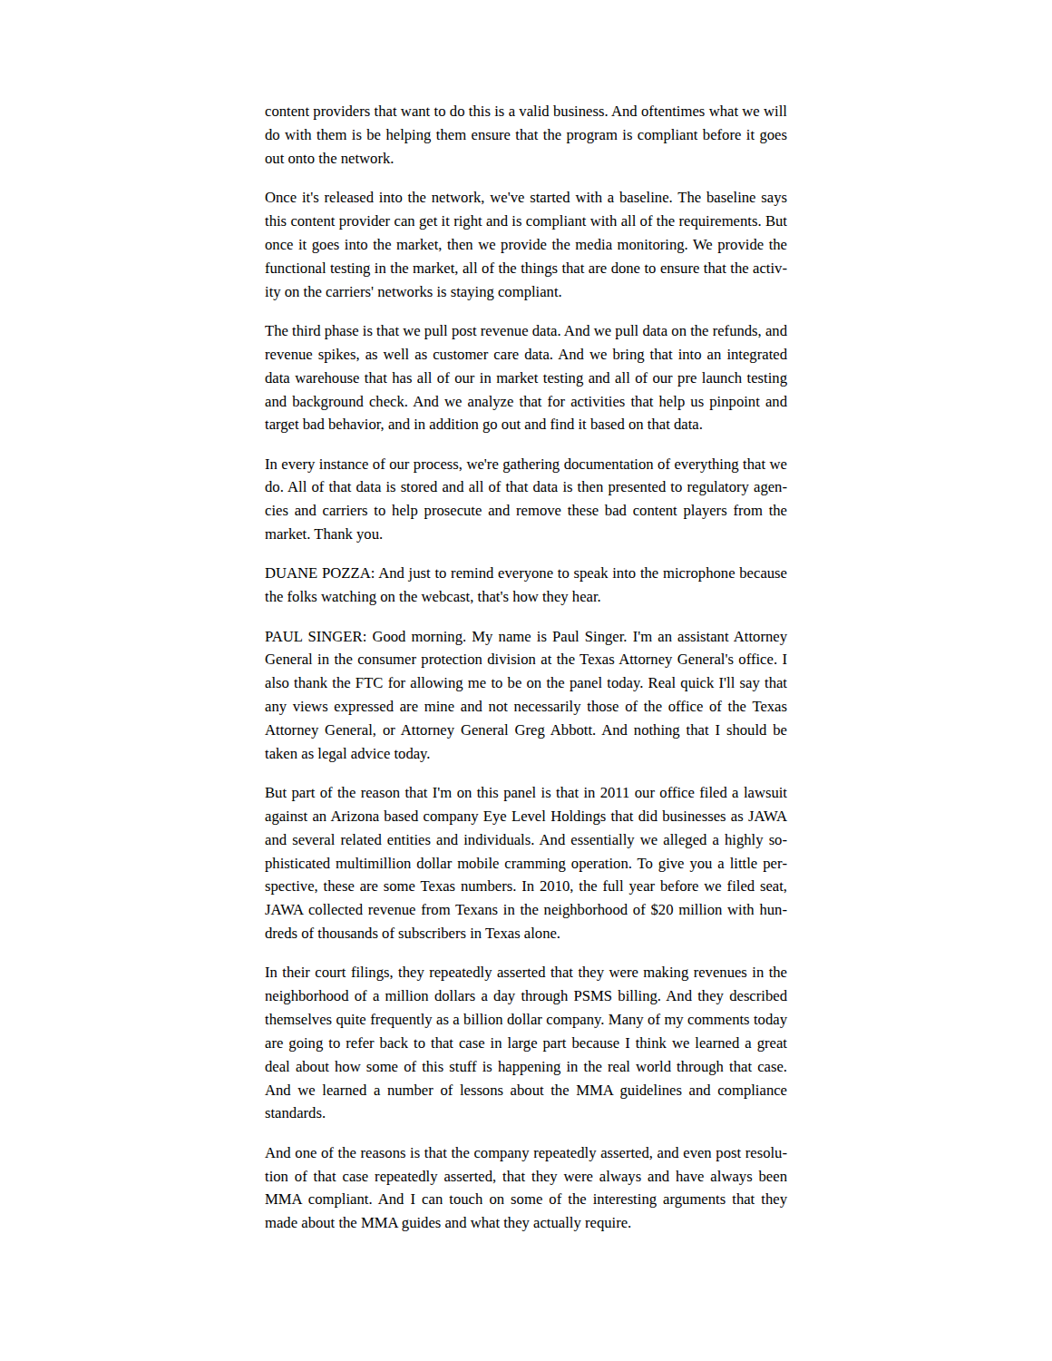content providers that want to do this is a valid business. And oftentimes what we will do with them is be helping them ensure that the program is compliant before it goes out onto the network.
Once it's released into the network, we've started with a baseline. The baseline says this content provider can get it right and is compliant with all of the requirements. But once it goes into the market, then we provide the media monitoring. We provide the functional testing in the market, all of the things that are done to ensure that the activity on the carriers' networks is staying compliant.
The third phase is that we pull post revenue data. And we pull data on the refunds, and revenue spikes, as well as customer care data. And we bring that into an integrated data warehouse that has all of our in market testing and all of our pre launch testing and background check. And we analyze that for activities that help us pinpoint and target bad behavior, and in addition go out and find it based on that data.
In every instance of our process, we're gathering documentation of everything that we do. All of that data is stored and all of that data is then presented to regulatory agencies and carriers to help prosecute and remove these bad content players from the market. Thank you.
DUANE POZZA: And just to remind everyone to speak into the microphone because the folks watching on the webcast, that's how they hear.
PAUL SINGER: Good morning. My name is Paul Singer. I'm an assistant Attorney General in the consumer protection division at the Texas Attorney General's office. I also thank the FTC for allowing me to be on the panel today. Real quick I'll say that any views expressed are mine and not necessarily those of the office of the Texas Attorney General, or Attorney General Greg Abbott. And nothing that I should be taken as legal advice today.
But part of the reason that I'm on this panel is that in 2011 our office filed a lawsuit against an Arizona based company Eye Level Holdings that did businesses as JAWA and several related entities and individuals. And essentially we alleged a highly sophisticated multimillion dollar mobile cramming operation. To give you a little perspective, these are some Texas numbers. In 2010, the full year before we filed seat, JAWA collected revenue from Texans in the neighborhood of $20 million with hundreds of thousands of subscribers in Texas alone.
In their court filings, they repeatedly asserted that they were making revenues in the neighborhood of a million dollars a day through PSMS billing. And they described themselves quite frequently as a billion dollar company. Many of my comments today are going to refer back to that case in large part because I think we learned a great deal about how some of this stuff is happening in the real world through that case. And we learned a number of lessons about the MMA guidelines and compliance standards.
And one of the reasons is that the company repeatedly asserted, and even post resolution of that case repeatedly asserted, that they were always and have always been MMA compliant. And I can touch on some of the interesting arguments that they made about the MMA guides and what they actually require.